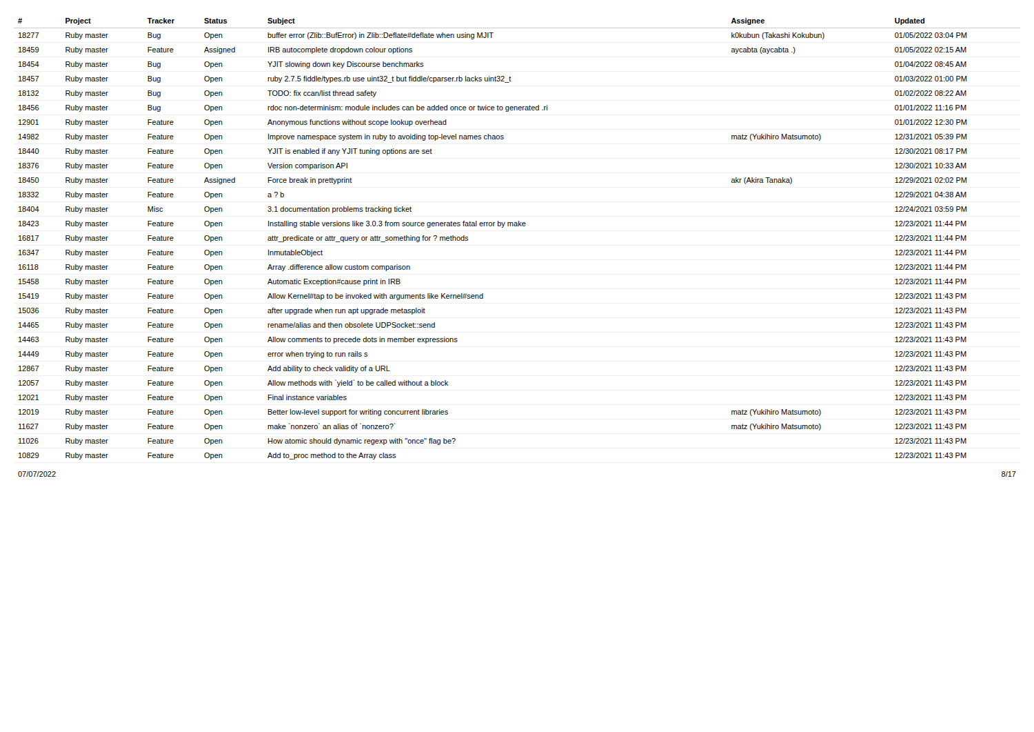| # | Project | Tracker | Status | Subject | Assignee | Updated |
| --- | --- | --- | --- | --- | --- | --- |
| 18277 | Ruby master | Bug | Open | buffer error (Zlib::BufError) in Zlib::Deflate#deflate when using MJIT | k0kubun (Takashi Kokubun) | 01/05/2022 03:04 PM |
| 18459 | Ruby master | Feature | Assigned | IRB autocomplete dropdown colour options | aycabta (aycabta .) | 01/05/2022 02:15 AM |
| 18454 | Ruby master | Bug | Open | YJIT slowing down key Discourse benchmarks | | 01/04/2022 08:45 AM |
| 18457 | Ruby master | Bug | Open | ruby 2.7.5 fiddle/types.rb use uint32_t but fiddle/cparser.rb lacks uint32_t | | 01/03/2022 01:00 PM |
| 18132 | Ruby master | Bug | Open | TODO: fix ccan/list thread safety | | 01/02/2022 08:22 AM |
| 18456 | Ruby master | Bug | Open | rdoc non-determinism: module includes can be added once or twice to generated .ri | | 01/01/2022 11:16 PM |
| 12901 | Ruby master | Feature | Open | Anonymous functions without scope lookup overhead | | 01/01/2022 12:30 PM |
| 14982 | Ruby master | Feature | Open | Improve namespace system in ruby to avoiding top-level names chaos | matz (Yukihiro Matsumoto) | 12/31/2021 05:39 PM |
| 18440 | Ruby master | Feature | Open | YJIT is enabled if any YJIT tuning options are set | | 12/30/2021 08:17 PM |
| 18376 | Ruby master | Feature | Open | Version comparison API | | 12/30/2021 10:33 AM |
| 18450 | Ruby master | Feature | Assigned | Force break in prettyprint | akr (Akira Tanaka) | 12/29/2021 02:02 PM |
| 18332 | Ruby master | Feature | Open | a ? b | | 12/29/2021 04:38 AM |
| 18404 | Ruby master | Misc | Open | 3.1 documentation problems tracking ticket | | 12/24/2021 03:59 PM |
| 18423 | Ruby master | Feature | Open | Installing stable versions like 3.0.3 from source generates fatal error by make | | 12/23/2021 11:44 PM |
| 16817 | Ruby master | Feature | Open | attr_predicate or attr_query or attr_something for ? methods | | 12/23/2021 11:44 PM |
| 16347 | Ruby master | Feature | Open | InmutableObject | | 12/23/2021 11:44 PM |
| 16118 | Ruby master | Feature | Open | Array .difference allow custom comparison | | 12/23/2021 11:44 PM |
| 15458 | Ruby master | Feature | Open | Automatic Exception#cause print in IRB | | 12/23/2021 11:44 PM |
| 15419 | Ruby master | Feature | Open | Allow Kernel#tap to be invoked with arguments like Kernel#send | | 12/23/2021 11:43 PM |
| 15036 | Ruby master | Feature | Open | after upgrade when run apt upgrade metasploit | | 12/23/2021 11:43 PM |
| 14465 | Ruby master | Feature | Open | rename/alias and then obsolete UDPSocket::send | | 12/23/2021 11:43 PM |
| 14463 | Ruby master | Feature | Open | Allow comments to precede dots in member expressions | | 12/23/2021 11:43 PM |
| 14449 | Ruby master | Feature | Open | error when trying to run rails s | | 12/23/2021 11:43 PM |
| 12867 | Ruby master | Feature | Open | Add ability to check validity of a URL | | 12/23/2021 11:43 PM |
| 12057 | Ruby master | Feature | Open | Allow methods with `yield` to be called without a block | | 12/23/2021 11:43 PM |
| 12021 | Ruby master | Feature | Open | Final instance variables | | 12/23/2021 11:43 PM |
| 12019 | Ruby master | Feature | Open | Better low-level support for writing concurrent libraries | matz (Yukihiro Matsumoto) | 12/23/2021 11:43 PM |
| 11627 | Ruby master | Feature | Open | make `nonzero` an alias of `nonzero?` | matz (Yukihiro Matsumoto) | 12/23/2021 11:43 PM |
| 11026 | Ruby master | Feature | Open | How atomic should dynamic regexp with "once" flag be? | | 12/23/2021 11:43 PM |
| 10829 | Ruby master | Feature | Open | Add to_proc method to the Array class | | 12/23/2021 11:43 PM |
| 07/07/2022 | 8/17 |